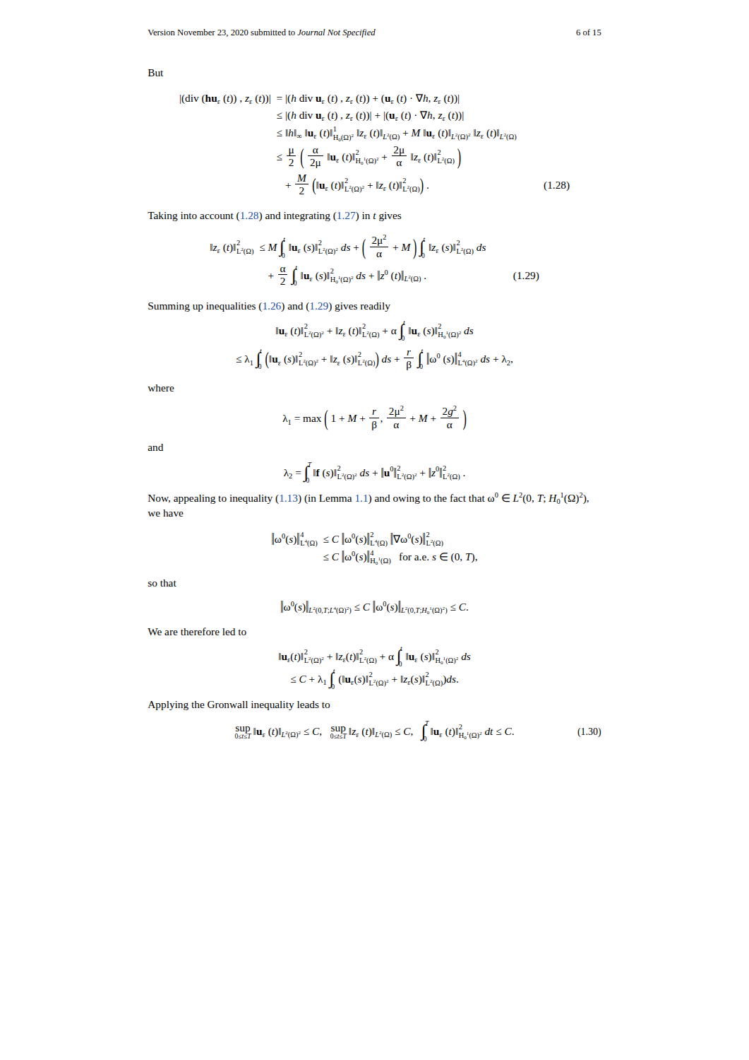Version November 23, 2020 submitted to Journal Not Specified
6 of 15
But
| /(div ( h u ε ( t )) , z ε ( t ))/ | = | /( h div u ε ( t ) , z ε ( t )) + ( u ε ( t ) · ∇ h , z ε ( t ))/ | |
| | ≤ | /( h div u ε ( t ) , z ε ( t ))/ + /( u ε ( t ) · ∇ h , z ε ( t ))/ | |
| | ≤ | ‖ h ‖ ∞ ‖ u ε ( t )‖ 1 H 0 (Ω) 2 ‖ z ε ( t )‖ L 2 (Ω) + M ‖ u ε ( t )‖ L 2 (Ω) 2 ‖ z ε ( t )‖ L 2 (Ω) | |
| | ≤ | μ 2 ( α 2μ ‖ u ε ( t )‖ 2 H 0 1 (Ω) 2 + 2μ α ‖ z ε ( t )‖ 2 L 2 (Ω) ) | |
| | | + M 2 ( ‖ u ε ( t )‖ 2 L 2 (Ω) 2 + ‖ z ε ( t )‖ 2 L 2 (Ω) ) . | (1.28) |
Taking into account (1.28) and integrating (1.27) in t gives
| ‖ z ε ( t )‖ 2 L 2 (Ω) | ≤ | M ∫ t 0 ‖ u ε ( s )‖ 2 L 2 (Ω) 2 ds + ( 2μ 2 α + M ) ∫ t 0 ‖ z ε ( s )‖ 2 L 2 (Ω) ds | |
| | | + α 2 ∫ t 0 ‖ u ε ( s )‖ 2 H 0 1 (Ω) 2 ds + ‖ z 0 ( t ) ‖ L 2 (Ω) . | (1.29) |
Summing up inequalities (1.26) and (1.29) gives readily
‖uε (t)‖2 L2(Ω)2 + ‖zε (t)‖2 L2(Ω) + α ∫t 0 ‖uε (s)‖2 H01(Ω)2 ds
≤ λ1 ∫t 0 (‖uε (s)‖2 L2(Ω)2 + ‖zε (s)‖2 L2(Ω)) ds + rβ ∫t 0 ‖ω0 (s)‖4 L4(Ω)2 ds + λ2,
where
λ1 = max ( 1 + M + rβ, 2μ2 α + M + 2g2 α )
and
λ2 = ∫T 0 ‖f (s)‖2 L2(Ω)2 ds + ‖u0‖2 L2(Ω)2 + ‖z0‖2 L2(Ω) .
Now, appealing to inequality (1.13) (in Lemma 1.1) and owing to the fact that ω0 ∈ L2(0, T; H01(Ω)2), we have
| ‖ ω 0 ( s ) ‖ 4 L 4 (Ω) | ≤ | C ‖ ω 0 ( s ) ‖ 2 L 4 (Ω) ‖ ∇ω 0 ( s ) ‖ 2 L 2 (Ω) |
| | ≤ | C ‖ ω 0 ( s ) ‖ 4 H 0 1 (Ω) for a.e. s ∈ (0, T ), |
so that
‖ω0(s)‖L2(0,T;L4(Ω)2) ≤ C ‖ω0(s)‖L2(0,T;H01(Ω)2) ≤ C.
We are therefore led to
‖uε(t)‖2 L2(Ω)2 + ‖zε(t)‖2 L2(Ω) + α ∫t 0 ‖uε (s)‖2 H01(Ω)2 ds
≤ C + λ1 ∫t 0 (‖uε(s)‖2 L2(Ω)2 + ‖zε(s)‖2 L2(Ω))ds.
Applying the Gronwall inequality leads to
sup 0≤t≤T‖uε (t)‖L2(Ω)2 ≤ C, sup 0≤t≤T‖zε (t)‖L2(Ω) ≤ C, ∫T 0 ‖uε (t)‖2 H01(Ω)2 dt ≤ C.
(1.30)